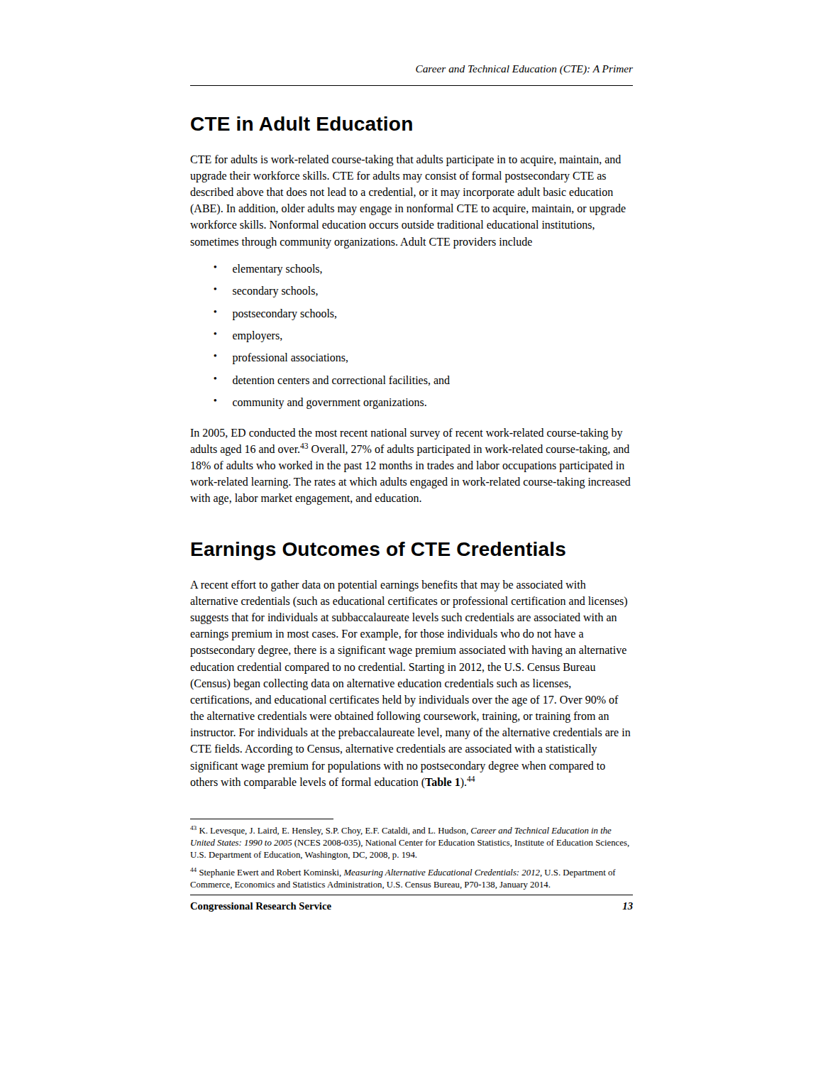Career and Technical Education (CTE): A Primer
CTE in Adult Education
CTE for adults is work-related course-taking that adults participate in to acquire, maintain, and upgrade their workforce skills. CTE for adults may consist of formal postsecondary CTE as described above that does not lead to a credential, or it may incorporate adult basic education (ABE). In addition, older adults may engage in nonformal CTE to acquire, maintain, or upgrade workforce skills. Nonformal education occurs outside traditional educational institutions, sometimes through community organizations. Adult CTE providers include
elementary schools,
secondary schools,
postsecondary schools,
employers,
professional associations,
detention centers and correctional facilities, and
community and government organizations.
In 2005, ED conducted the most recent national survey of recent work-related course-taking by adults aged 16 and over.43 Overall, 27% of adults participated in work-related course-taking, and 18% of adults who worked in the past 12 months in trades and labor occupations participated in work-related learning. The rates at which adults engaged in work-related course-taking increased with age, labor market engagement, and education.
Earnings Outcomes of CTE Credentials
A recent effort to gather data on potential earnings benefits that may be associated with alternative credentials (such as educational certificates or professional certification and licenses) suggests that for individuals at subbaccalaureate levels such credentials are associated with an earnings premium in most cases. For example, for those individuals who do not have a postsecondary degree, there is a significant wage premium associated with having an alternative education credential compared to no credential. Starting in 2012, the U.S. Census Bureau (Census) began collecting data on alternative education credentials such as licenses, certifications, and educational certificates held by individuals over the age of 17. Over 90% of the alternative credentials were obtained following coursework, training, or training from an instructor. For individuals at the prebaccalaureate level, many of the alternative credentials are in CTE fields. According to Census, alternative credentials are associated with a statistically significant wage premium for populations with no postsecondary degree when compared to others with comparable levels of formal education (Table 1).44
43 K. Levesque, J. Laird, E. Hensley, S.P. Choy, E.F. Cataldi, and L. Hudson, Career and Technical Education in the United States: 1990 to 2005 (NCES 2008-035), National Center for Education Statistics, Institute of Education Sciences, U.S. Department of Education, Washington, DC, 2008, p. 194.
44 Stephanie Ewert and Robert Kominski, Measuring Alternative Educational Credentials: 2012, U.S. Department of Commerce, Economics and Statistics Administration, U.S. Census Bureau, P70-138, January 2014.
Congressional Research Service 13